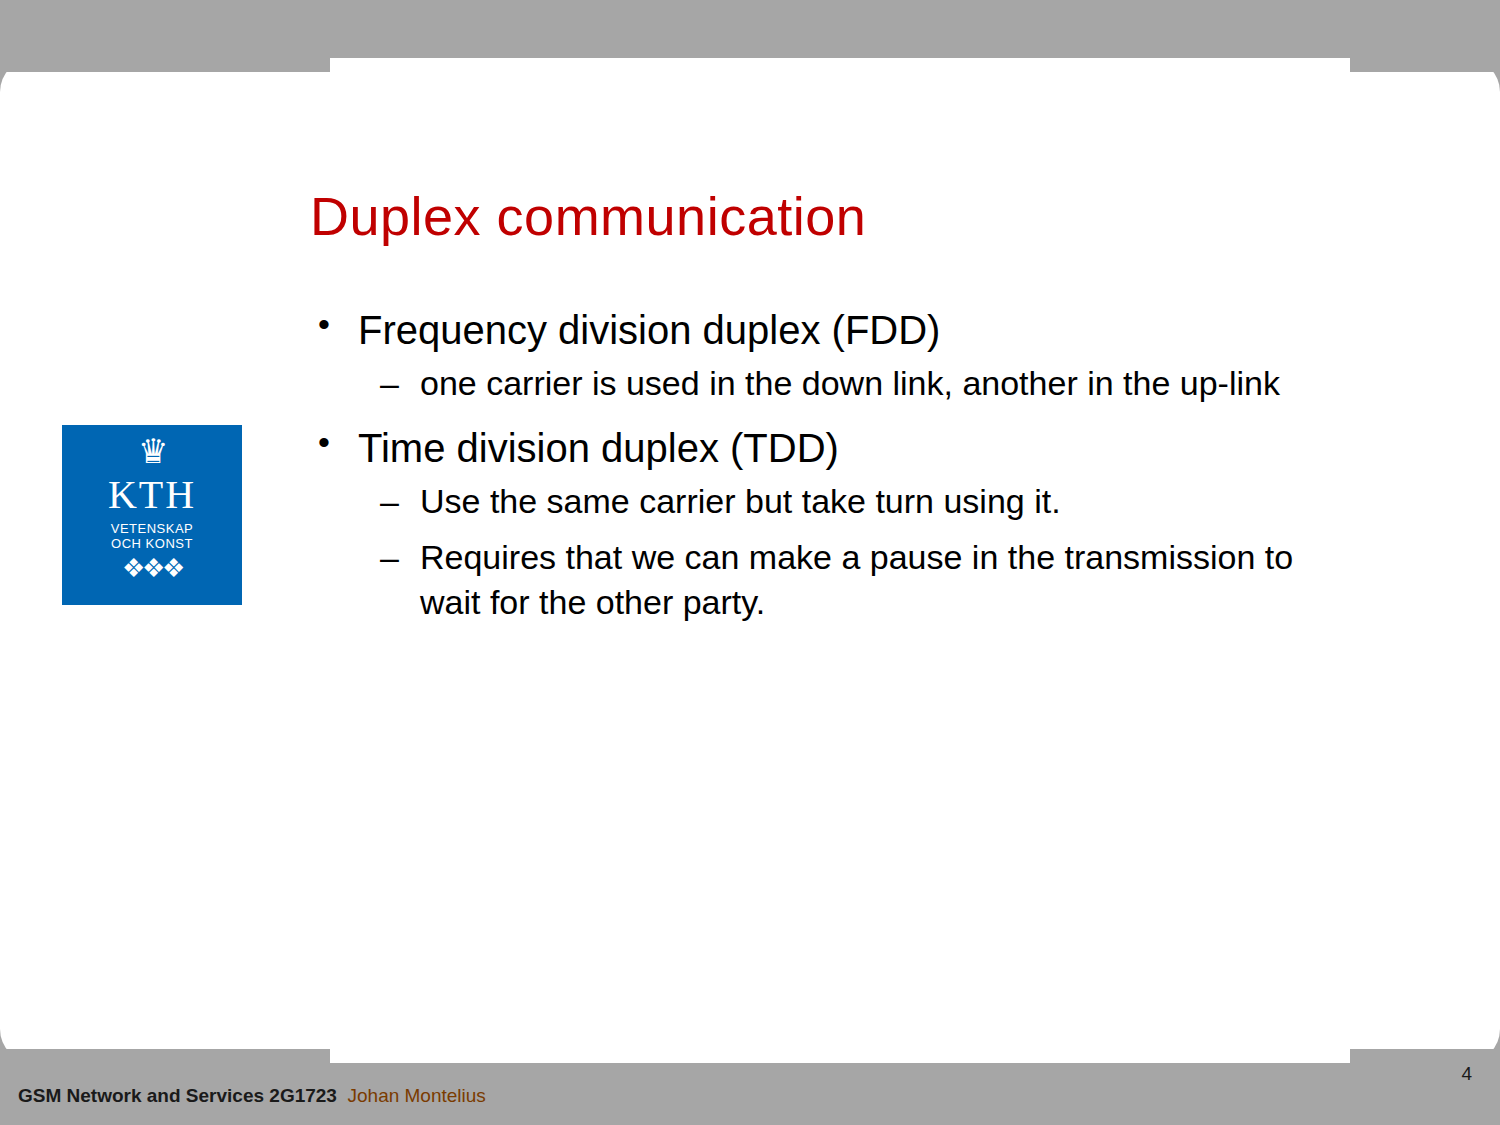Duplex communication
♛
KTH
VETENSKAP
OCH KONST
❖❖❖
Frequency division duplex (FDD)
one carrier is used in the down link, another in the up-link
Time division duplex (TDD)
Use the same carrier but take turn using it.
Requires that we can make a pause in the transmission to wait for the other party.
GSM Network and Services 2G1723 Johan Montelius
4